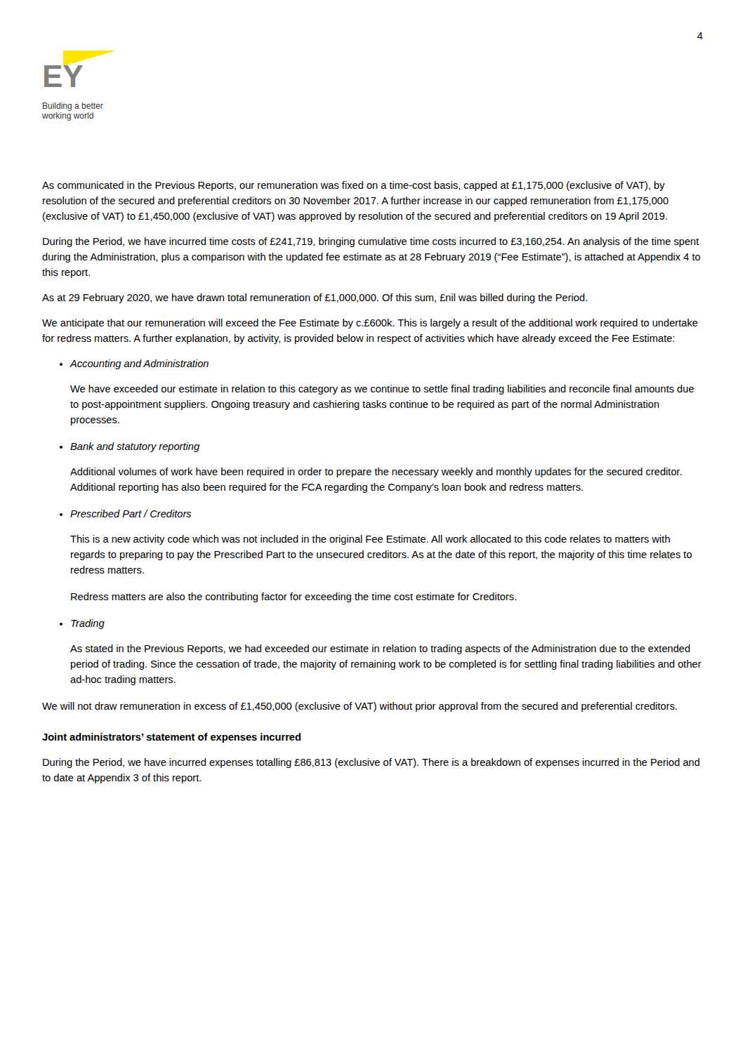4
EY
Building a better
working world
As communicated in the Previous Reports, our remuneration was fixed on a time-cost basis, capped at £1,175,000 (exclusive of VAT), by resolution of the secured and preferential creditors on 30 November 2017. A further increase in our capped remuneration from £1,175,000 (exclusive of VAT) to £1,450,000 (exclusive of VAT) was approved by resolution of the secured and preferential creditors on 19 April 2019.
During the Period, we have incurred time costs of £241,719, bringing cumulative time costs incurred to £3,160,254. An analysis of the time spent during the Administration, plus a comparison with the updated fee estimate as at 28 February 2019 (“Fee Estimate”), is attached at Appendix 4 to this report.
As at 29 February 2020, we have drawn total remuneration of £1,000,000. Of this sum, £nil was billed during the Period.
We anticipate that our remuneration will exceed the Fee Estimate by c.£600k. This is largely a result of the additional work required to undertake for redress matters. A further explanation, by activity, is provided below in respect of activities which have already exceed the Fee Estimate:
Accounting and Administration
We have exceeded our estimate in relation to this category as we continue to settle final trading liabilities and reconcile final amounts due to post-appointment suppliers. Ongoing treasury and cashiering tasks continue to be required as part of the normal Administration processes.
Bank and statutory reporting
Additional volumes of work have been required in order to prepare the necessary weekly and monthly updates for the secured creditor. Additional reporting has also been required for the FCA regarding the Company's loan book and redress matters.
Prescribed Part / Creditors
This is a new activity code which was not included in the original Fee Estimate. All work allocated to this code relates to matters with regards to preparing to pay the Prescribed Part to the unsecured creditors. As at the date of this report, the majority of this time relates to redress matters.
Redress matters are also the contributing factor for exceeding the time cost estimate for Creditors.
Trading
As stated in the Previous Reports, we had exceeded our estimate in relation to trading aspects of the Administration due to the extended period of trading. Since the cessation of trade, the majority of remaining work to be completed is for settling final trading liabilities and other ad-hoc trading matters.
We will not draw remuneration in excess of £1,450,000 (exclusive of VAT) without prior approval from the secured and preferential creditors.
Joint administrators’ statement of expenses incurred
During the Period, we have incurred expenses totalling £86,813 (exclusive of VAT). There is a breakdown of expenses incurred in the Period and to date at Appendix 3 of this report.